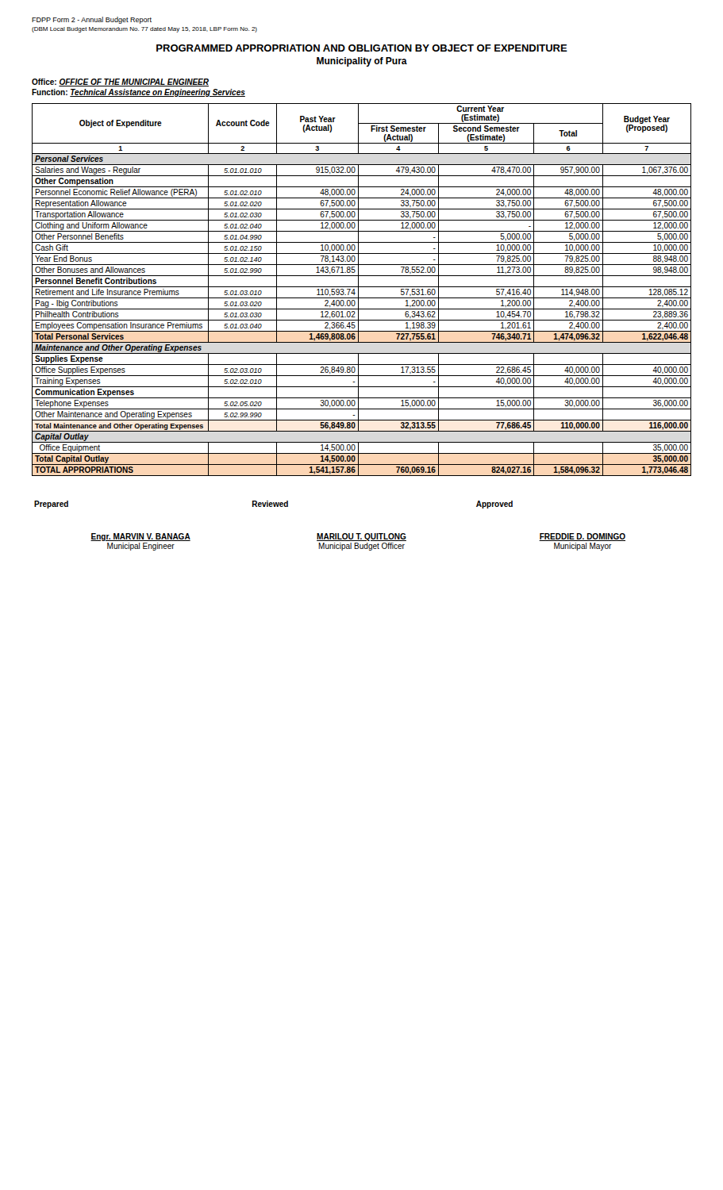FDPP Form 2 - Annual Budget Report
(DBM Local Budget Memorandum No. 77 dated May 15, 2018, LBP Form No. 2)
PROGRAMMED APPROPRIATION AND OBLIGATION BY OBJECT OF EXPENDITURE
Municipality of Pura
Office: OFFICE OF THE MUNICIPAL ENGINEER
Function: Technical Assistance on Engineering Services
| Object of Expenditure | Account Code | Past Year (Actual) | Current Year (Estimate) | Budget Year (Proposed) |
| --- | --- | --- | --- | --- |
| First Semester (Actual) | Second Semester (Estimate) | Total |
| 1 | 2 | 3 | 4 | 5 | 6 | 7 |
| Personal Services |
| Salaries and Wages - Regular | 5.01.01.010 | 915,032.00 | 479,430.00 | 478,470.00 | 957,900.00 | 1,067,376.00 |
| Other Compensation | | | | | | |
| Personnel Economic Relief Allowance (PERA) | 5.01.02.010 | 48,000.00 | 24,000.00 | 24,000.00 | 48,000.00 | 48,000.00 |
| Representation Allowance | 5.01.02.020 | 67,500.00 | 33,750.00 | 33,750.00 | 67,500.00 | 67,500.00 |
| Transportation Allowance | 5.01.02.030 | 67,500.00 | 33,750.00 | 33,750.00 | 67,500.00 | 67,500.00 |
| Clothing and Uniform Allowance | 5.01.02.040 | 12,000.00 | 12,000.00 | - | 12,000.00 | 12,000.00 |
| Other Personnel Benefits | 5.01.04.990 | | - | 5,000.00 | 5,000.00 | 5,000.00 |
| Cash Gift | 5.01.02.150 | 10,000.00 | - | 10,000.00 | 10,000.00 | 10,000.00 |
| Year End Bonus | 5.01.02.140 | 78,143.00 | - | 79,825.00 | 79,825.00 | 88,948.00 |
| Other Bonuses and Allowances | 5.01.02.990 | 143,671.85 | 78,552.00 | 11,273.00 | 89,825.00 | 98,948.00 |
| Personnel Benefit Contributions | | | | | | |
| Retirement and Life Insurance Premiums | 5.01.03.010 | 110,593.74 | 57,531.60 | 57,416.40 | 114,948.00 | 128,085.12 |
| Pag - Ibig Contributions | 5.01.03.020 | 2,400.00 | 1,200.00 | 1,200.00 | 2,400.00 | 2,400.00 |
| Philhealth Contributions | 5.01.03.030 | 12,601.02 | 6,343.62 | 10,454.70 | 16,798.32 | 23,889.36 |
| Employees Compensation Insurance Premiums | 5.01.03.040 | 2,366.45 | 1,198.39 | 1,201.61 | 2,400.00 | 2,400.00 |
| Total Personal Services | | 1,469,808.06 | 727,755.61 | 746,340.71 | 1,474,096.32 | 1,622,046.48 |
| Maintenance and Other Operating Expenses |
| Supplies Expense | | | | | | |
| Office Supplies Expenses | 5.02.03.010 | 26,849.80 | 17,313.55 | 22,686.45 | 40,000.00 | 40,000.00 |
| Training Expenses | 5.02.02.010 | - | - | 40,000.00 | 40,000.00 | 40,000.00 |
| Communication Expenses | | | | | | |
| Telephone Expenses | 5.02.05.020 | 30,000.00 | 15,000.00 | 15,000.00 | 30,000.00 | 36,000.00 |
| Other Maintenance and Operating Expenses | 5.02.99.990 | - | | | | |
| Total Maintenance and Other Operating Expenses | | 56,849.80 | 32,313.55 | 77,686.45 | 110,000.00 | 116,000.00 |
| Capital Outlay |
| Office Equipment | | 14,500.00 | | | | 35,000.00 |
| Total Capital Outlay | | 14,500.00 | | | | 35,000.00 |
| TOTAL APPROPRIATIONS | | 1,541,157.86 | 760,069.16 | 824,027.16 | 1,584,096.32 | 1,773,046.48 |
| Prepared | Reviewed | Approved |
| Engr. MARVIN V. BANAGA | MARILOU T. QUITLONG | FREDDIE D. DOMINGO |
| Municipal Engineer | Municipal Budget Officer | Municipal Mayor |